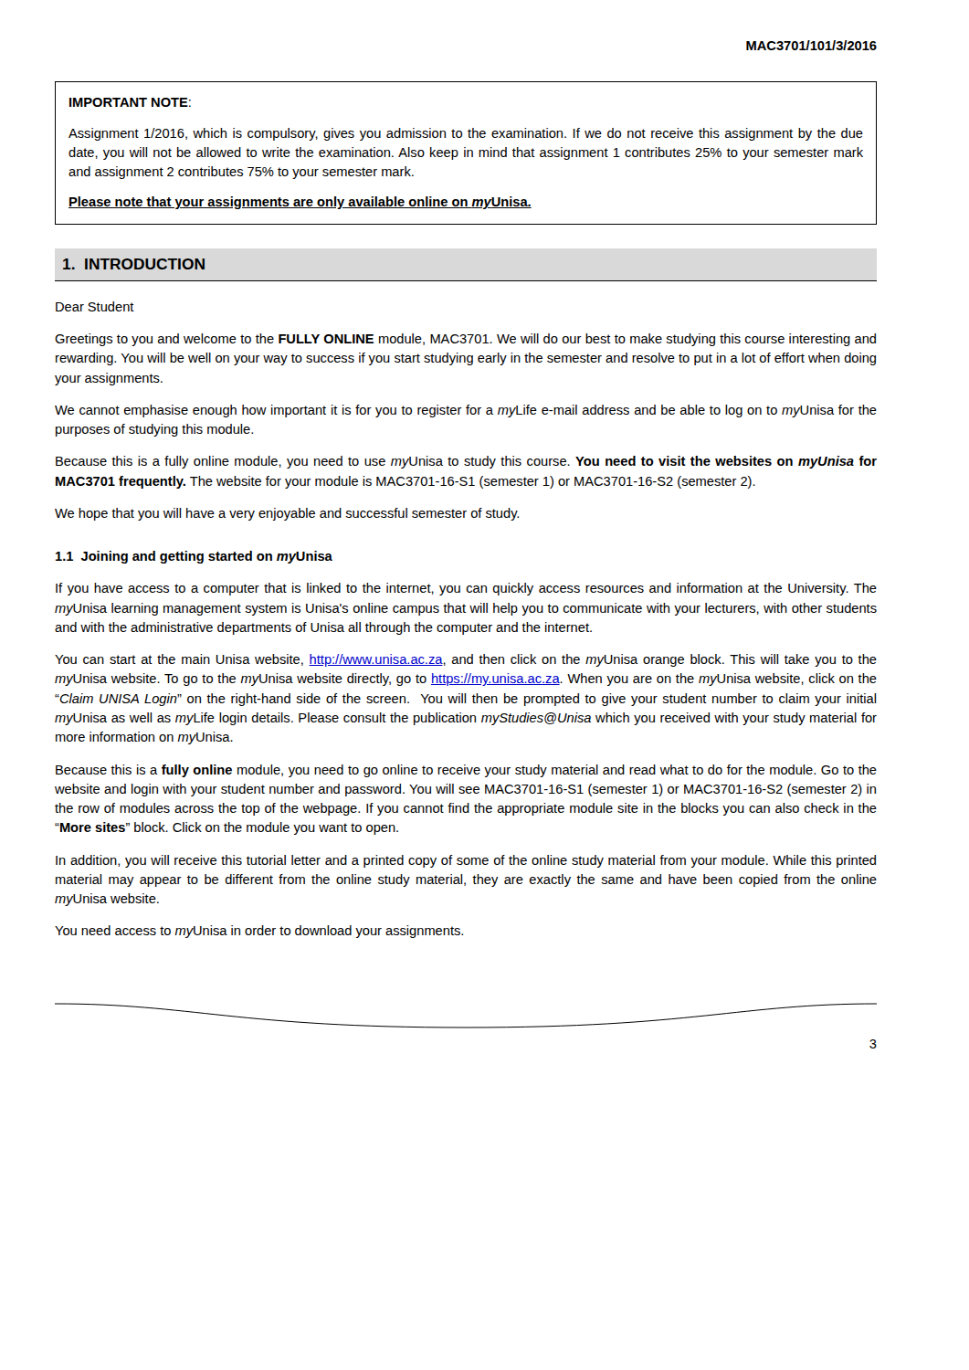MAC3701/101/3/2016
IMPORTANT NOTE:
Assignment 1/2016, which is compulsory, gives you admission to the examination. If we do not receive this assignment by the due date, you will not be allowed to write the examination. Also keep in mind that assignment 1 contributes 25% to your semester mark and assignment 2 contributes 75% to your semester mark.
Please note that your assignments are only available online on my Unisa.
1. INTRODUCTION
Dear Student
Greetings to you and welcome to the FULLY ONLINE module, MAC3701. We will do our best to make studying this course interesting and rewarding. You will be well on your way to success if you start studying early in the semester and resolve to put in a lot of effort when doing your assignments.
We cannot emphasise enough how important it is for you to register for a my Life e-mail address and be able to log on to my Unisa for the purposes of studying this module.
Because this is a fully online module, you need to use my Unisa to study this course. You need to visit the websites on myUnisa for MAC3701 frequently. The website for your module is MAC3701-16-S1 (semester 1) or MAC3701-16-S2 (semester 2).
We hope that you will have a very enjoyable and successful semester of study.
1.1 Joining and getting started on my Unisa
If you have access to a computer that is linked to the internet, you can quickly access resources and information at the University. The my Unisa learning management system is Unisa's online campus that will help you to communicate with your lecturers, with other students and with the administrative departments of Unisa all through the computer and the internet.
You can start at the main Unisa website, http://www.unisa.ac.za, and then click on the my Unisa orange block. This will take you to the my Unisa website. To go to the my Unisa website directly, go to https://my.unisa.ac.za. When you are on the my Unisa website, click on the “Claim UNISA Login” on the right-hand side of the screen. You will then be prompted to give your student number to claim your initial my Unisa as well as my Life login details. Please consult the publication myStudies@Unisa which you received with your study material for more information on my Unisa.
Because this is a fully online module, you need to go online to receive your study material and read what to do for the module. Go to the website and login with your student number and password. You will see MAC3701-16-S1 (semester 1) or MAC3701-16-S2 (semester 2) in the row of modules across the top of the webpage. If you cannot find the appropriate module site in the blocks you can also check in the “More sites” block. Click on the module you want to open.
In addition, you will receive this tutorial letter and a printed copy of some of the online study material from your module. While this printed material may appear to be different from the online study material, they are exactly the same and have been copied from the online my Unisa website.
You need access to my Unisa in order to download your assignments.
3